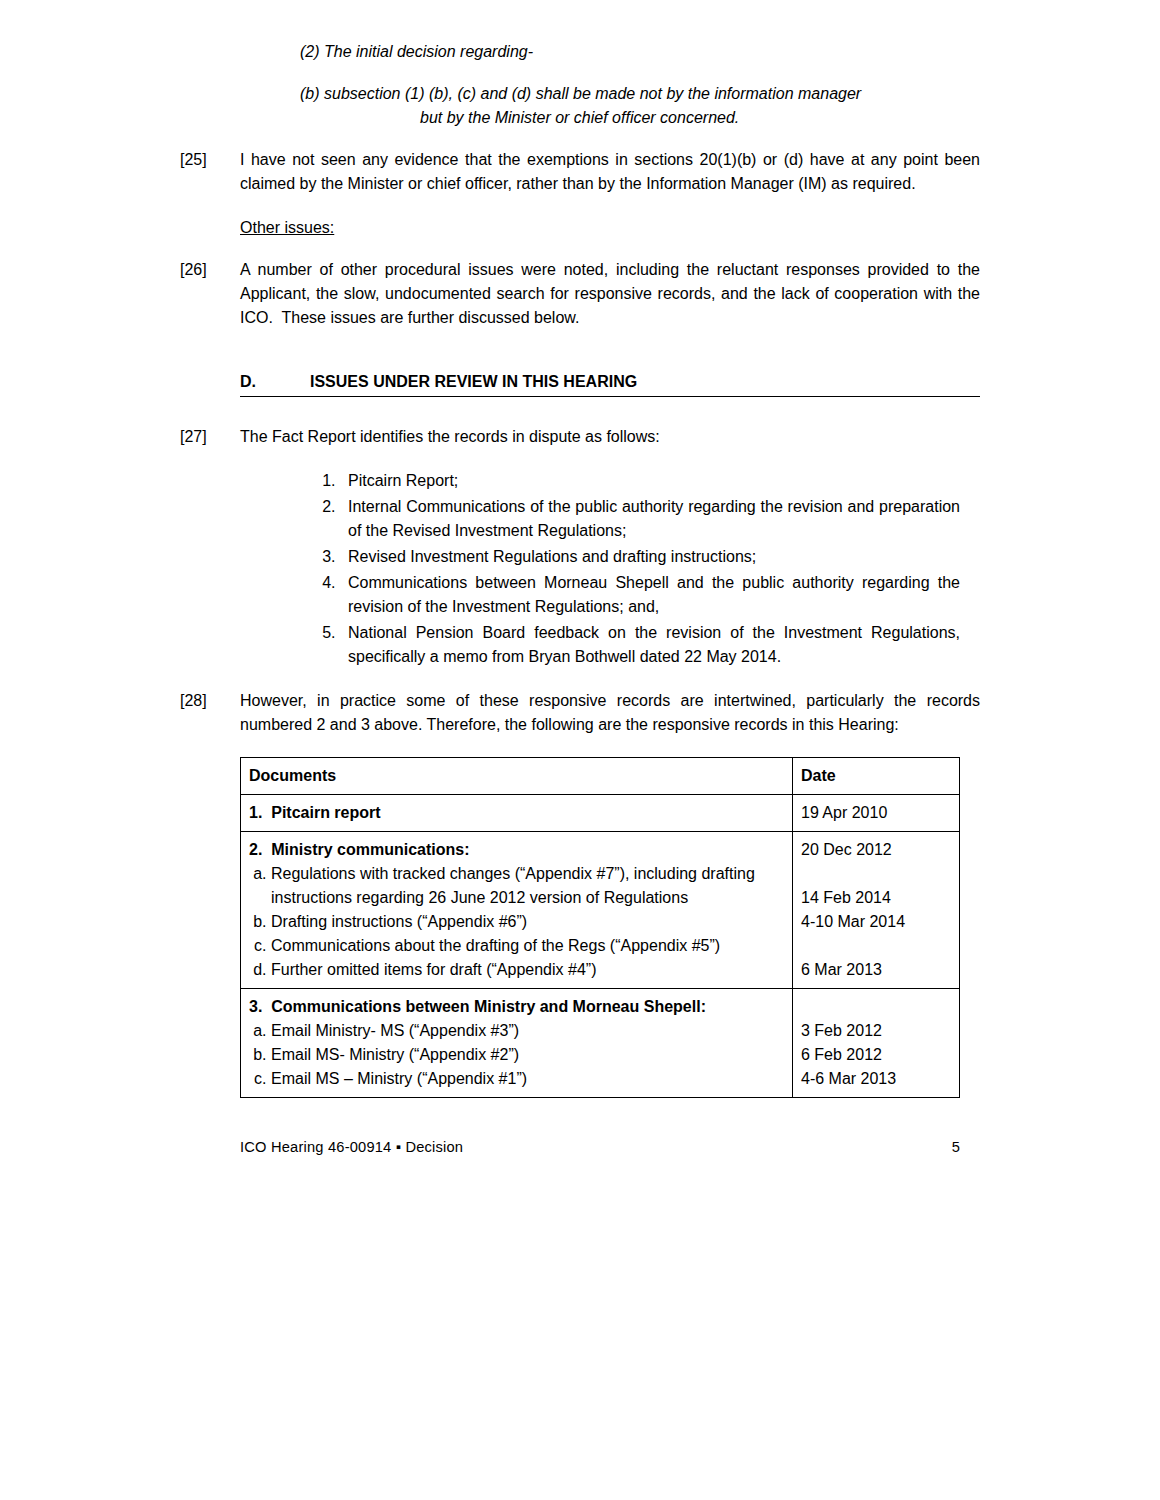(2) The initial decision regarding-
(b) subsection (1) (b), (c) and (d) shall be made not by the information managerbut by the Minister or chief officer concerned.
[25]
I have not seen any evidence that the exemptions in sections 20(1)(b) or (d) have at any point been claimed by the Minister or chief officer, rather than by the Information Manager (IM) as required.
Other issues:
[26]
A number of other procedural issues were noted, including the reluctant responses provided to the Applicant, the slow, undocumented search for responsive records, and the lack of cooperation with the ICO. These issues are further discussed below.
D.
ISSUES UNDER REVIEW IN THIS HEARING
[27]
The Fact Report identifies the records in dispute as follows:
Pitcairn Report;
Internal Communications of the public authority regarding the revision and preparation of the Revised Investment Regulations;
Revised Investment Regulations and drafting instructions;
Communications between Morneau Shepell and the public authority regarding the revision of the Investment Regulations; and,
National Pension Board feedback on the revision of the Investment Regulations, specifically a memo from Bryan Bothwell dated 22 May 2014.
[28]
However, in practice some of these responsive records are intertwined, particularly the records numbered 2 and 3 above. Therefore, the following are the responsive records in this Hearing:
| Documents | Date |
| --- | --- |
| 1. Pitcairn report | 19 Apr 2010 |
| 2. Ministry communications: Regulations with tracked changes (“Appendix #7”), including drafting instructions regarding 26 June 2012 version of Regulations Drafting instructions (“Appendix #6”) Communications about the drafting of the Regs (“Appendix #5”) Further omitted items for draft (“Appendix #4”) | 20 Dec 2012 14 Feb 2014 4-10 Mar 2014 6 Mar 2013 |
| 3. Communications between Ministry and Morneau Shepell: Email Ministry- MS (“Appendix #3”) Email MS- Ministry (“Appendix #2”) Email MS – Ministry (“Appendix #1”) | 3 Feb 2012 6 Feb 2012 4-6 Mar 2013 |
ICO Hearing 46-00914 ▪ Decision
5